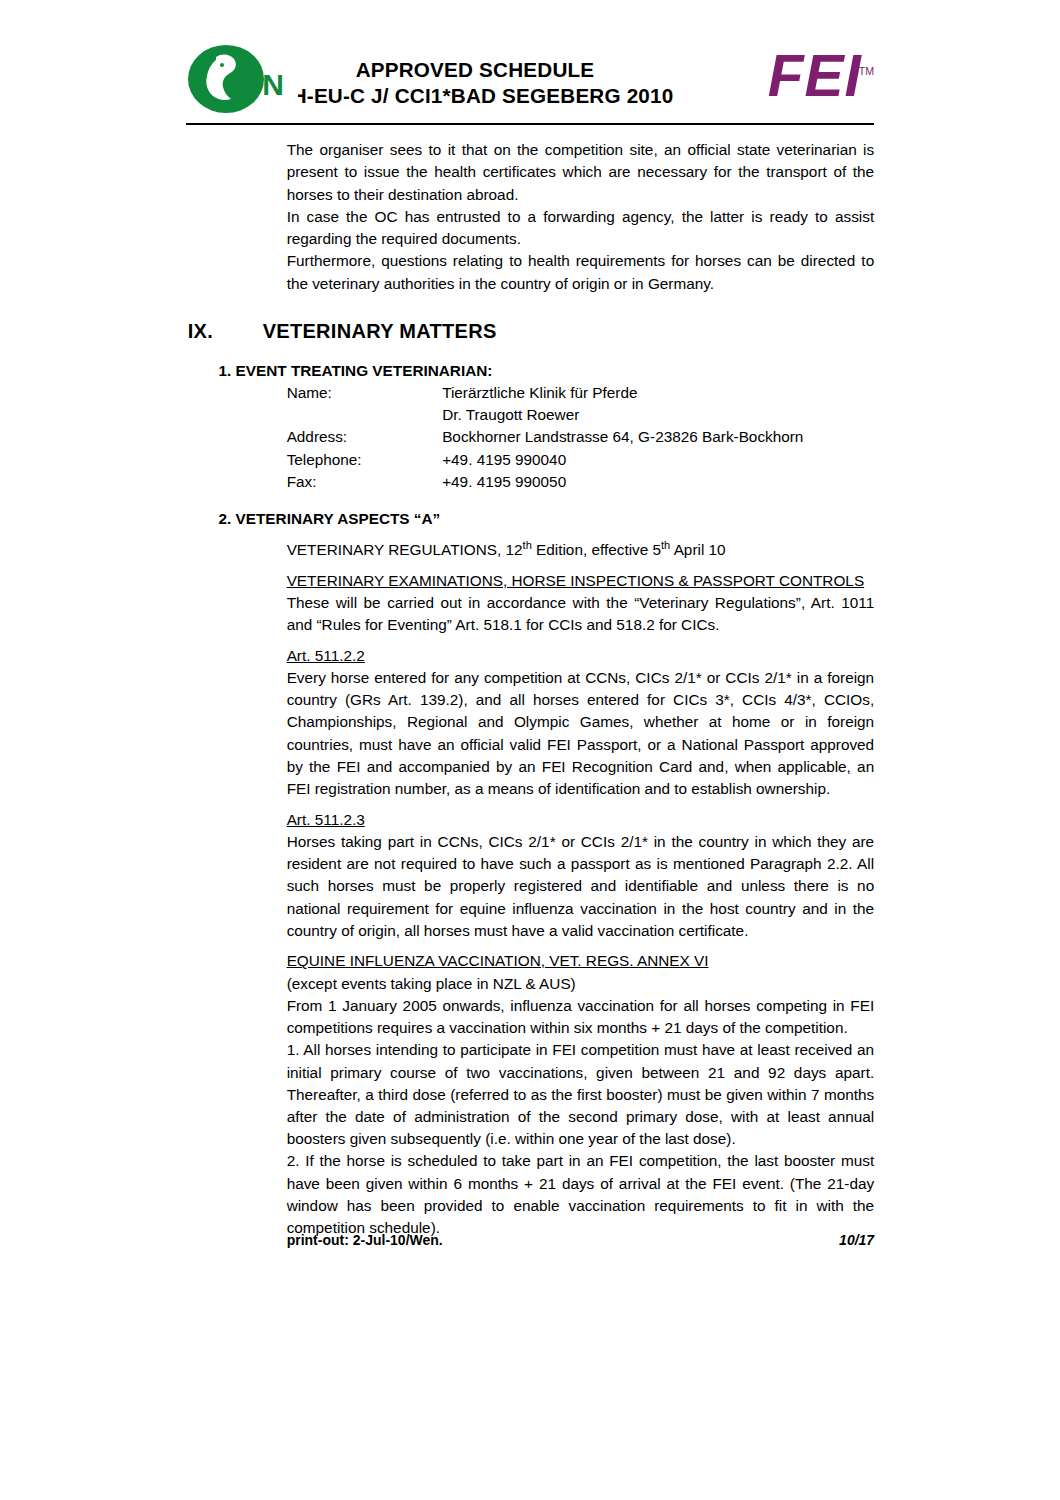FN
APPROVED SCHEDULE
CH-EU-C J/ CCI1*BAD SEGEBERG 2010
F E ITM
The organiser sees to it that on the competition site, an official state veterinarian is present to issue the health certificates which are necessary for the transport of the horses to their destination abroad.
In case the OC has entrusted to a forwarding agency, the latter is ready to assist regarding the required documents.
Furthermore, questions relating to health requirements for horses can be directed to the veterinary authorities in the country of origin or in Germany.
IX. VETERINARY MATTERS
1. EVENT TREATING VETERINARIAN:
| Name: | Tierärztliche Klinik für Pferde |
| | Dr. Traugott Roewer |
| Address: | Bockhorner Landstrasse 64, G-23826 Bark-Bockhorn |
| Telephone: | +49. 4195 990040 |
| Fax: | +49. 4195 990050 |
2. VETERINARY ASPECTS “A”
VETERINARY REGULATIONS, 12th Edition, effective 5th April 10
VETERINARY EXAMINATIONS, HORSE INSPECTIONS & PASSPORT CONTROLS
These will be carried out in accordance with the “Veterinary Regulations”, Art. 1011 and “Rules for Eventing” Art. 518.1 for CCIs and 518.2 for CICs.
Art. 511.2.2
Every horse entered for any competition at CCNs, CICs 2/1* or CCIs 2/1* in a foreign country (GRs Art. 139.2), and all horses entered for CICs 3*, CCIs 4/3*, CCIOs, Championships, Regional and Olympic Games, whether at home or in foreign countries, must have an official valid FEI Passport, or a National Passport approved by the FEI and accompanied by an FEI Recognition Card and, when applicable, an FEI registration number, as a means of identification and to establish ownership.
Art. 511.2.3
Horses taking part in CCNs, CICs 2/1* or CCIs 2/1* in the country in which they are resident are not required to have such a passport as is mentioned Paragraph 2.2. All such horses must be properly registered and identifiable and unless there is no national requirement for equine influenza vaccination in the host country and in the country of origin, all horses must have a valid vaccination certificate.
EQUINE INFLUENZA VACCINATION, VET. REGS. ANNEX VI
(except events taking place in NZL & AUS)
From 1 January 2005 onwards, influenza vaccination for all horses competing in FEI competitions requires a vaccination within six months + 21 days of the competition.
1. All horses intending to participate in FEI competition must have at least received an initial primary course of two vaccinations, given between 21 and 92 days apart. Thereafter, a third dose (referred to as the first booster) must be given within 7 months after the date of administration of the second primary dose, with at least annual boosters given subsequently (i.e. within one year of the last dose).
2. If the horse is scheduled to take part in an FEI competition, the last booster must have been given within 6 months + 21 days of arrival at the FEI event. (The 21-day window has been provided to enable vaccination requirements to fit in with the competition schedule).
print-out: 2-Jul-10/Wen. 10/17